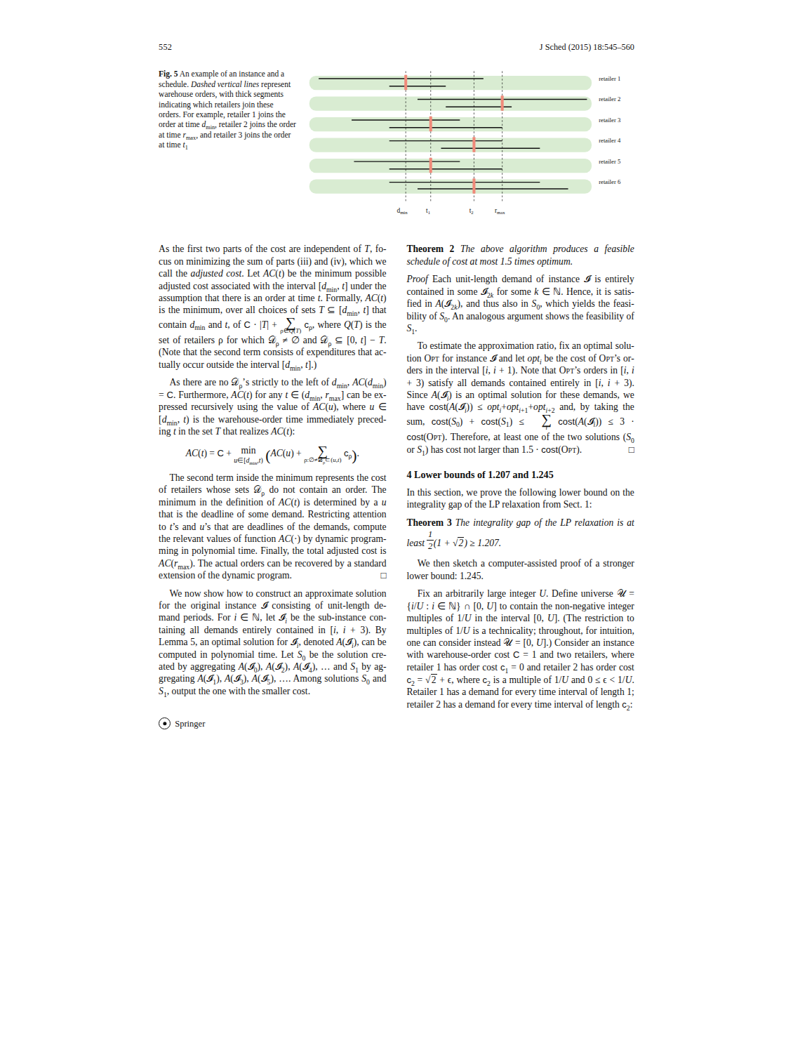552
J Sched (2015) 18:545–560
Fig. 5 An example of an instance and a schedule. Dashed vertical lines represent warehouse orders, with thick segments indicating which retailers join these orders. For example, retailer 1 joins the order at time dmin, retailer 2 joins the order at time rmax, and retailer 3 joins the order at time t1
retailer 1 retailer 2 retailer 3 retailer 4 retailer 5 retailer 6 dmin t1 t2 rmax
As the first two parts of the cost are independent of T, focus on minimizing the sum of parts (iii) and (iv), which we call the adjusted cost. Let AC(t) be the minimum possible adjusted cost associated with the interval [dmin, t] under the assumption that there is an order at time t. Formally, AC(t) is the minimum, over all choices of sets T ⊆ [dmin, t] that contain dmin and t, of C · |T| + ∑ρ∈Q(T) cρ, where Q(T) is the set of retailers ρ for which 𝒟ρ ≠ ∅ and 𝒟ρ ⊆ [0, t] − T. (Note that the second term consists of expenditures that actually occur outside the interval [dmin, t].)
As there are no 𝒟ρ’s strictly to the left of dmin, AC(dmin) = C. Furthermore, AC(t) for any t ∈ (dmin, rmax] can be expressed recursively using the value of AC(u), where u ∈ [dmin, t) is the warehouse-order time immediately preceding t in the set T that realizes AC(t):
AC(t) = C + min u∈[dmin,t) (AC(u) + ∑ρ:∅≠𝒟ρ⊂(u,t) cρ).
The second term inside the minimum represents the cost of retailers whose sets 𝒟ρ do not contain an order. The minimum in the definition of AC(t) is determined by a u that is the deadline of some demand. Restricting attention to t’s and u’s that are deadlines of the demands, compute the relevant values of function AC(·) by dynamic programming in polynomial time. Finally, the total adjusted cost is AC(rmax). The actual orders can be recovered by a standard extension of the dynamic program. □
We now show how to construct an approximate solution for the original instance 𝓘 consisting of unit-length demand periods. For i ∈ ℕ, let 𝓘i be the sub-instance containing all demands entirely contained in [i, i + 3). By Lemma 5, an optimal solution for 𝓘i, denoted A(𝓘i), can be computed in polynomial time. Let S0 be the solution created by aggregating A(𝓘0), A(𝓘2), A(𝓘4), … and S1 by aggregating A(𝓘1), A(𝓘3), A(𝓘5), …. Among solutions S0 and S1, output the one with the smaller cost.
Theorem 2 The above algorithm produces a feasible schedule of cost at most 1.5 times optimum.
Proof Each unit-length demand of instance 𝓘 is entirely contained in some 𝓘2k for some k ∈ ℕ. Hence, it is satisfied in A(𝓘2k), and thus also in S0, which yields the feasibility of S0. An analogous argument shows the feasibility of S1.
To estimate the approximation ratio, fix an optimal solution Opt for instance 𝓘 and let opti be the cost of Opt’s orders in the interval [i, i + 1). Note that Opt’s orders in [i, i + 3) satisfy all demands contained entirely in [i, i + 3). Since A(𝓘i) is an optimal solution for these demands, we have cost(A(𝓘i)) ≤ opti+opti+1+opti+2 and, by taking the sum, cost(S0) + cost(S1) ≤ ∑i cost(A(𝓘i)) ≤ 3 · cost(Opt). Therefore, at least one of the two solutions (S0 or S1) has cost not larger than 1.5 · cost(Opt). □
4 Lower bounds of 1.207 and 1.245
In this section, we prove the following lower bound on the integrality gap of the LP relaxation from Sect. 1:
Theorem 3 The integrality gap of the LP relaxation is at least 12(1 + √2) ≥ 1.207.
We then sketch a computer-assisted proof of a stronger lower bound: 1.245.
Fix an arbitrarily large integer U. Define universe 𝒰 = {i/U : i ∈ ℕ} ∩ [0, U] to contain the non-negative integer multiples of 1/U in the interval [0, U]. (The restriction to multiples of 1/U is a technicality; throughout, for intuition, one can consider instead 𝒰 = [0, U].) Consider an instance with warehouse-order cost C = 1 and two retailers, where retailer 1 has order cost c1 = 0 and retailer 2 has order cost c2 = √2 + ϵ, where c2 is a multiple of 1/U and 0 ≤ ϵ < 1/U. Retailer 1 has a demand for every time interval of length 1; retailer 2 has a demand for every time interval of length c2:
Springer